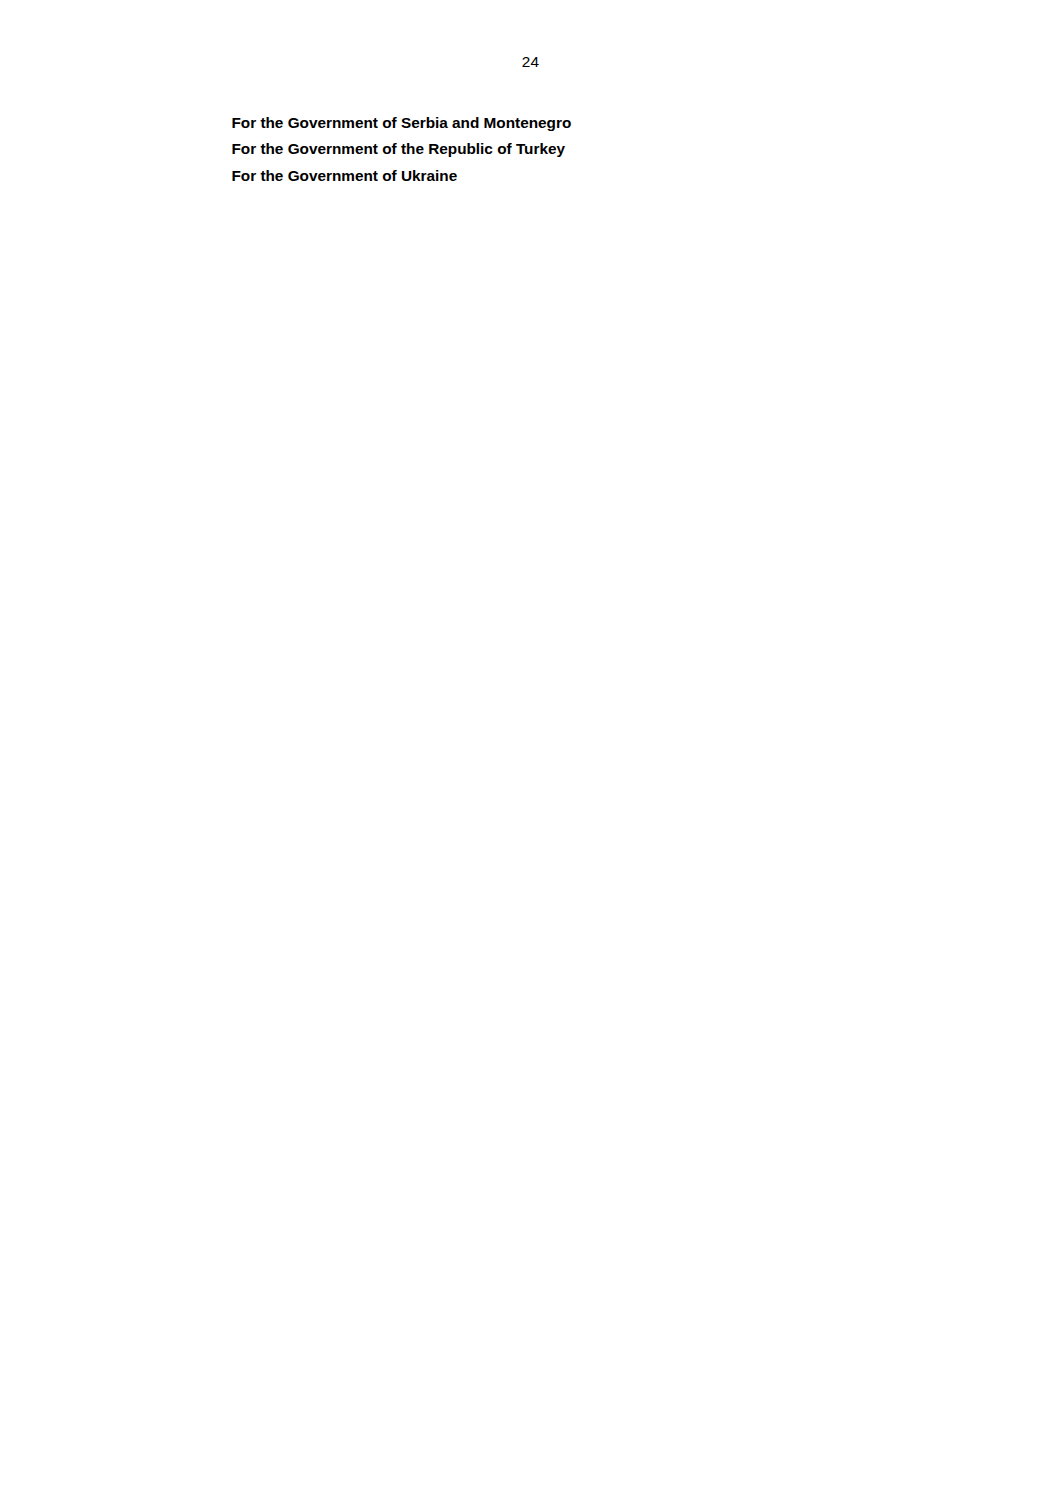24
For the Government of Serbia and Montenegro
For the Government of the Republic of Turkey
For the Government of Ukraine